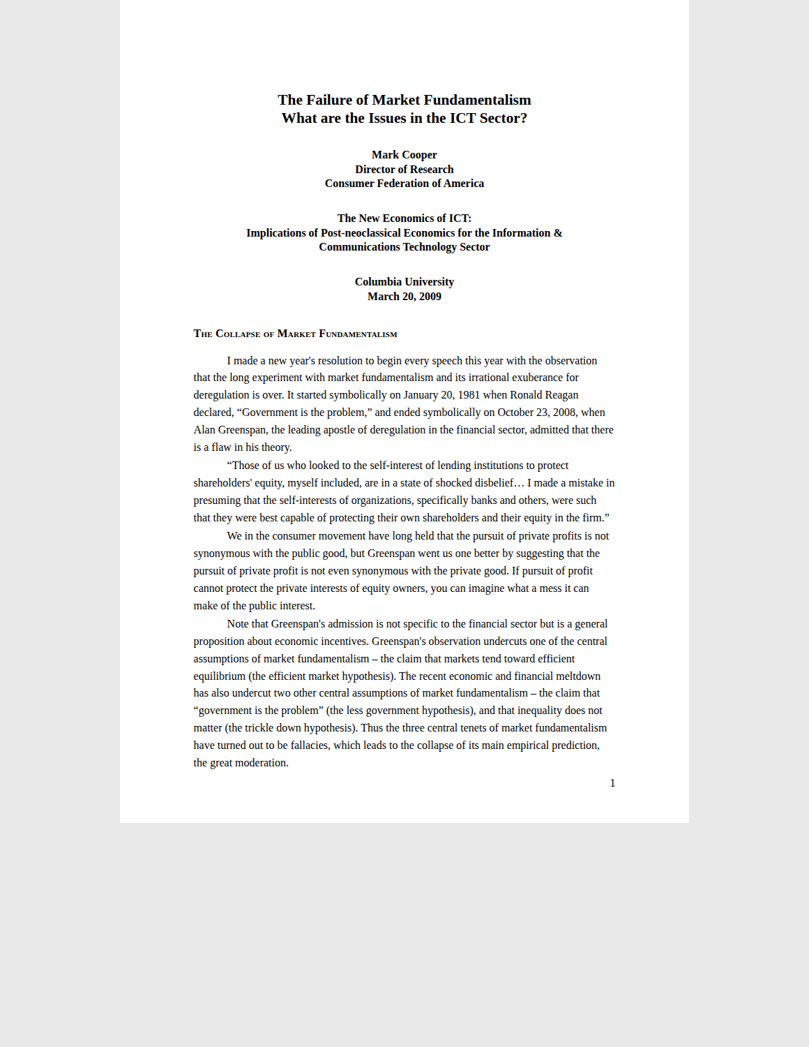The Failure of Market Fundamentalism
What are the Issues in the ICT Sector?
Mark Cooper
Director of Research
Consumer Federation of America
The New Economics of ICT:
Implications of Post-neoclassical Economics for the Information &
Communications Technology Sector
Columbia University
March 20, 2009
The Collapse of Market Fundamentalism
I made a new year's resolution to begin every speech this year with the observation that the long experiment with market fundamentalism and its irrational exuberance for deregulation is over. It started symbolically on January 20, 1981 when Ronald Reagan declared, “Government is the problem,” and ended symbolically on October 23, 2008, when Alan Greenspan, the leading apostle of deregulation in the financial sector, admitted that there is a flaw in his theory.
“Those of us who looked to the self-interest of lending institutions to protect shareholders' equity, myself included, are in a state of shocked disbelief… I made a mistake in presuming that the self-interests of organizations, specifically banks and others, were such that they were best capable of protecting their own shareholders and their equity in the firm.”
We in the consumer movement have long held that the pursuit of private profits is not synonymous with the public good, but Greenspan went us one better by suggesting that the pursuit of private profit is not even synonymous with the private good. If pursuit of profit cannot protect the private interests of equity owners, you can imagine what a mess it can make of the public interest.
Note that Greenspan's admission is not specific to the financial sector but is a general proposition about economic incentives. Greenspan's observation undercuts one of the central assumptions of market fundamentalism – the claim that markets tend toward efficient equilibrium (the efficient market hypothesis). The recent economic and financial meltdown has also undercut two other central assumptions of market fundamentalism – the claim that “government is the problem” (the less government hypothesis), and that inequality does not matter (the trickle down hypothesis). Thus the three central tenets of market fundamentalism have turned out to be fallacies, which leads to the collapse of its main empirical prediction, the great moderation.
1